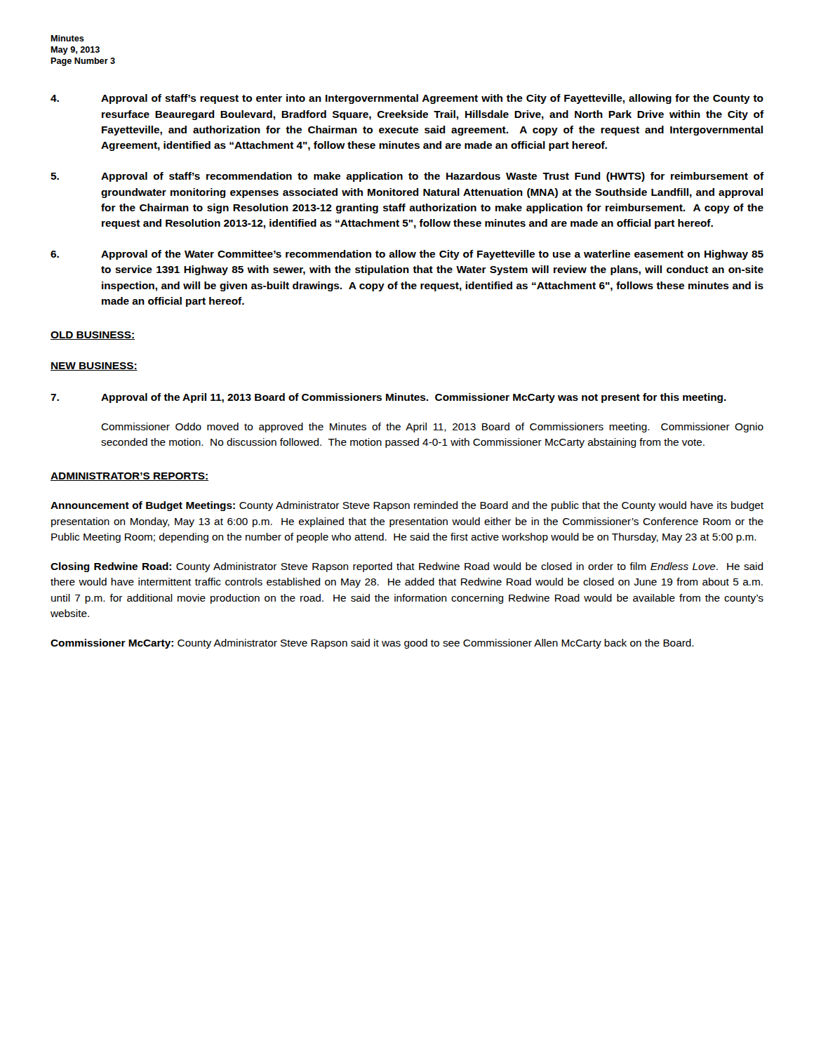Minutes
May 9, 2013
Page Number 3
4. Approval of staff’s request to enter into an Intergovernmental Agreement with the City of Fayetteville, allowing for the County to resurface Beauregard Boulevard, Bradford Square, Creekside Trail, Hillsdale Drive, and North Park Drive within the City of Fayetteville, and authorization for the Chairman to execute said agreement. A copy of the request and Intergovernmental Agreement, identified as “Attachment 4", follow these minutes and are made an official part hereof.
5. Approval of staff’s recommendation to make application to the Hazardous Waste Trust Fund (HWTS) for reimbursement of groundwater monitoring expenses associated with Monitored Natural Attenuation (MNA) at the Southside Landfill, and approval for the Chairman to sign Resolution 2013-12 granting staff authorization to make application for reimbursement. A copy of the request and Resolution 2013-12, identified as “Attachment 5", follow these minutes and are made an official part hereof.
6. Approval of the Water Committee’s recommendation to allow the City of Fayetteville to use a waterline easement on Highway 85 to service 1391 Highway 85 with sewer, with the stipulation that the Water System will review the plans, will conduct an on-site inspection, and will be given as-built drawings. A copy of the request, identified as “Attachment 6", follows these minutes and is made an official part hereof.
OLD BUSINESS:
NEW BUSINESS:
7.
Approval of the April 11, 2013 Board of Commissioners Minutes. Commissioner McCarty was not present for this meeting.
Commissioner Oddo moved to approved the Minutes of the April 11, 2013 Board of Commissioners meeting. Commissioner Ognio seconded the motion. No discussion followed. The motion passed 4-0-1 with Commissioner McCarty abstaining from the vote.
ADMINISTRATOR’S REPORTS:
Announcement of Budget Meetings: County Administrator Steve Rapson reminded the Board and the public that the County would have its budget presentation on Monday, May 13 at 6:00 p.m. He explained that the presentation would either be in the Commissioner’s Conference Room or the Public Meeting Room; depending on the number of people who attend. He said the first active workshop would be on Thursday, May 23 at 5:00 p.m.
Closing Redwine Road: County Administrator Steve Rapson reported that Redwine Road would be closed in order to film Endless Love. He said there would have intermittent traffic controls established on May 28. He added that Redwine Road would be closed on June 19 from about 5 a.m. until 7 p.m. for additional movie production on the road. He said the information concerning Redwine Road would be available from the county’s website.
Commissioner McCarty: County Administrator Steve Rapson said it was good to see Commissioner Allen McCarty back on the Board.